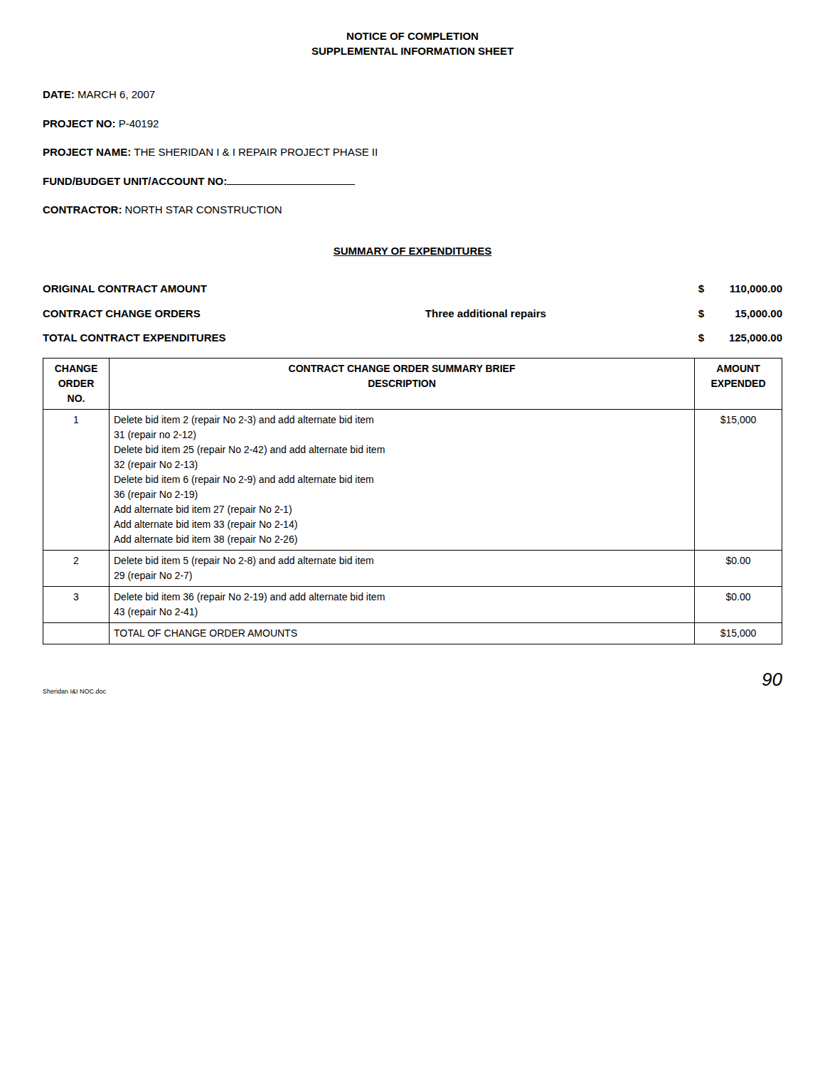NOTICE OF COMPLETION
SUPPLEMENTAL INFORMATION SHEET
DATE: MARCH 6, 2007
PROJECT NO: P-40192
PROJECT NAME: THE SHERIDAN I & I REPAIR PROJECT PHASE II
FUND/BUDGET UNIT/ACCOUNT NO:
CONTRACTOR: NORTH STAR CONSTRUCTION
SUMMARY OF EXPENDITURES
| ORIGINAL CONTRACT AMOUNT | | $ | 110,000.00 |
| CONTRACT CHANGE ORDERS | Three additional repairs | $ | 15,000.00 |
| TOTAL CONTRACT EXPENDITURES | | $ | 125,000.00 |
| CHANGE ORDER NO. | CONTRACT CHANGE ORDER SUMMARY BRIEF DESCRIPTION | AMOUNT EXPENDED |
| --- | --- | --- |
| 1 | Delete bid item 2 (repair No 2-3) and add alternate bid item 31 (repair no 2-12) Delete bid item 25 (repair No 2-42) and add alternate bid item 32 (repair No 2-13) Delete bid item 6 (repair No 2-9) and add alternate bid item 36 (repair No 2-19) Add alternate bid item 27 (repair No 2-1) Add alternate bid item 33 (repair No 2-14) Add alternate bid item 38 (repair No 2-26) | $15,000 |
| 2 | Delete bid item 5 (repair No 2-8) and add alternate bid item 29 (repair No 2-7) | $0.00 |
| 3 | Delete bid item 36 (repair No 2-19) and add alternate bid item 43 (repair No 2-41) | $0.00 |
| | TOTAL OF CHANGE ORDER AMOUNTS | $15,000 |
Sheridan I&I NOC.doc 90